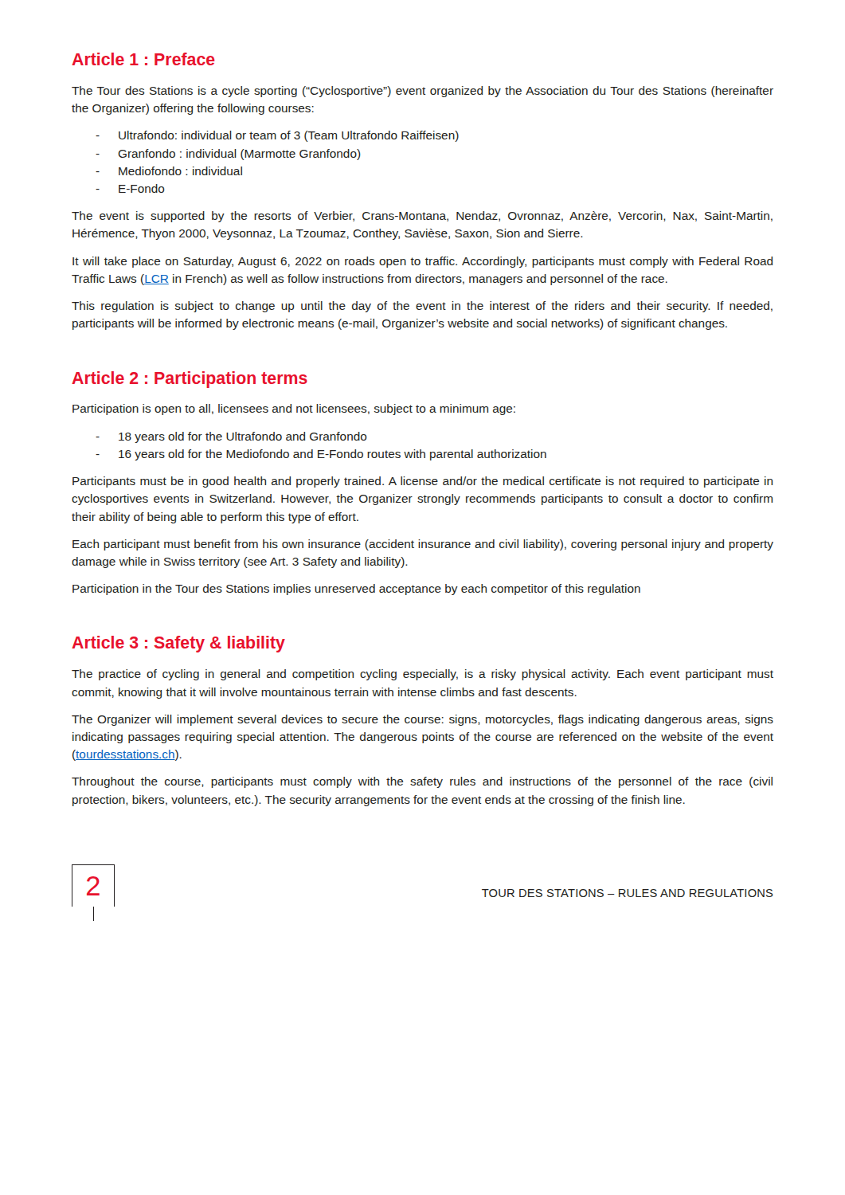Article 1 : Preface
The Tour des Stations is a cycle sporting (“Cyclosportive”) event organized by the Association du Tour des Stations (hereinafter the Organizer) offering the following courses:
Ultrafondo: individual or team of 3 (Team Ultrafondo Raiffeisen)
Granfondo : individual (Marmotte Granfondo)
Mediofondo : individual
E-Fondo
The event is supported by the resorts of Verbier, Crans-Montana, Nendaz, Ovronnaz, Anzère, Vercorin, Nax, Saint-Martin, Hérémence, Thyon 2000, Veysonnaz, La Tzoumaz, Conthey, Savièse, Saxon, Sion and Sierre.
It will take place on Saturday, August 6, 2022 on roads open to traffic. Accordingly, participants must comply with Federal Road Traffic Laws (LCR in French) as well as follow instructions from directors, managers and personnel of the race.
This regulation is subject to change up until the day of the event in the interest of the riders and their security. If needed, participants will be informed by electronic means (e-mail, Organizer’s website and social networks) of significant changes.
Article 2 : Participation terms
Participation is open to all, licensees and not licensees, subject to a minimum age:
18 years old for the Ultrafondo and Granfondo
16 years old for the Mediofondo and E-Fondo routes with parental authorization
Participants must be in good health and properly trained. A license and/or the medical certificate is not required to participate in cyclosportives events in Switzerland. However, the Organizer strongly recommends participants to consult a doctor to confirm their ability of being able to perform this type of effort.
Each participant must benefit from his own insurance (accident insurance and civil liability), covering personal injury and property damage while in Swiss territory (see Art. 3 Safety and liability).
Participation in the Tour des Stations implies unreserved acceptance by each competitor of this regulation
Article 3 : Safety & liability
The practice of cycling in general and competition cycling especially, is a risky physical activity. Each event participant must commit, knowing that it will involve mountainous terrain with intense climbs and fast descents.
The Organizer will implement several devices to secure the course: signs, motorcycles, flags indicating dangerous areas, signs indicating passages requiring special attention. The dangerous points of the course are referenced on the website of the event (tourdesstations.ch).
Throughout the course, participants must comply with the safety rules and instructions of the personnel of the race (civil protection, bikers, volunteers, etc.). The security arrangements for the event ends at the crossing of the finish line.
2
TOUR DES STATIONS – RULES AND REGULATIONS